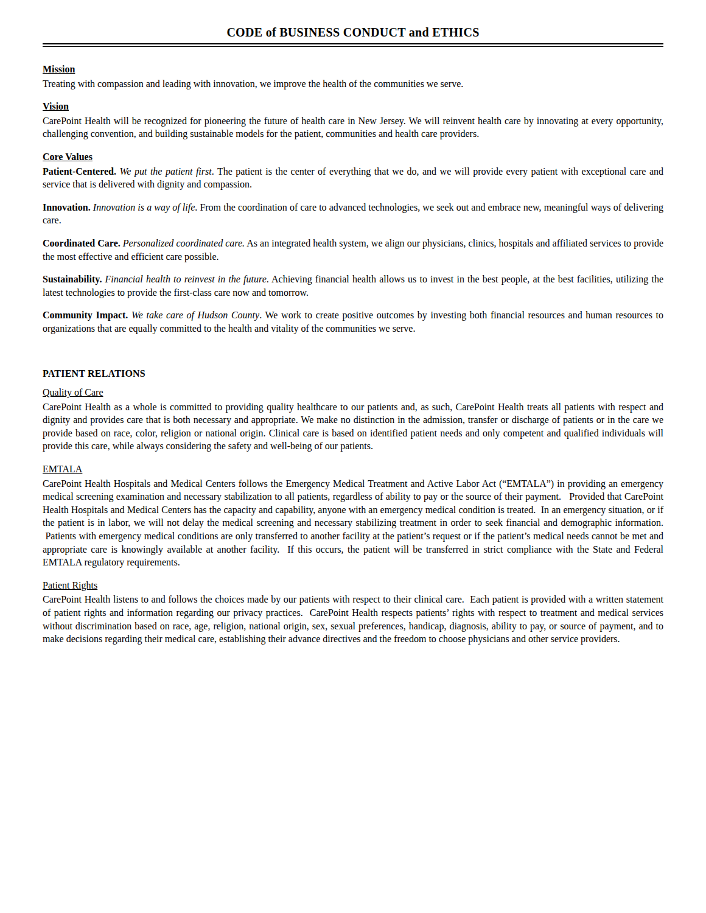CODE of BUSINESS CONDUCT and ETHICS
Mission
Treating with compassion and leading with innovation, we improve the health of the communities we serve.
Vision
CarePoint Health will be recognized for pioneering the future of health care in New Jersey. We will reinvent health care by innovating at every opportunity, challenging convention, and building sustainable models for the patient, communities and health care providers.
Core Values
Patient-Centered. We put the patient first. The patient is the center of everything that we do, and we will provide every patient with exceptional care and service that is delivered with dignity and compassion.
Innovation. Innovation is a way of life. From the coordination of care to advanced technologies, we seek out and embrace new, meaningful ways of delivering care.
Coordinated Care. Personalized coordinated care. As an integrated health system, we align our physicians, clinics, hospitals and affiliated services to provide the most effective and efficient care possible.
Sustainability. Financial health to reinvest in the future. Achieving financial health allows us to invest in the best people, at the best facilities, utilizing the latest technologies to provide the first-class care now and tomorrow.
Community Impact. We take care of Hudson County. We work to create positive outcomes by investing both financial resources and human resources to organizations that are equally committed to the health and vitality of the communities we serve.
PATIENT RELATIONS
Quality of Care
CarePoint Health as a whole is committed to providing quality healthcare to our patients and, as such, CarePoint Health treats all patients with respect and dignity and provides care that is both necessary and appropriate. We make no distinction in the admission, transfer or discharge of patients or in the care we provide based on race, color, religion or national origin. Clinical care is based on identified patient needs and only competent and qualified individuals will provide this care, while always considering the safety and well-being of our patients.
EMTALA
CarePoint Health Hospitals and Medical Centers follows the Emergency Medical Treatment and Active Labor Act (“EMTALA”) in providing an emergency medical screening examination and necessary stabilization to all patients, regardless of ability to pay or the source of their payment. Provided that CarePoint Health Hospitals and Medical Centers has the capacity and capability, anyone with an emergency medical condition is treated. In an emergency situation, or if the patient is in labor, we will not delay the medical screening and necessary stabilizing treatment in order to seek financial and demographic information. Patients with emergency medical conditions are only transferred to another facility at the patient’s request or if the patient’s medical needs cannot be met and appropriate care is knowingly available at another facility. If this occurs, the patient will be transferred in strict compliance with the State and Federal EMTALA regulatory requirements.
Patient Rights
CarePoint Health listens to and follows the choices made by our patients with respect to their clinical care. Each patient is provided with a written statement of patient rights and information regarding our privacy practices. CarePoint Health respects patients’ rights with respect to treatment and medical services without discrimination based on race, age, religion, national origin, sex, sexual preferences, handicap, diagnosis, ability to pay, or source of payment, and to make decisions regarding their medical care, establishing their advance directives and the freedom to choose physicians and other service providers.